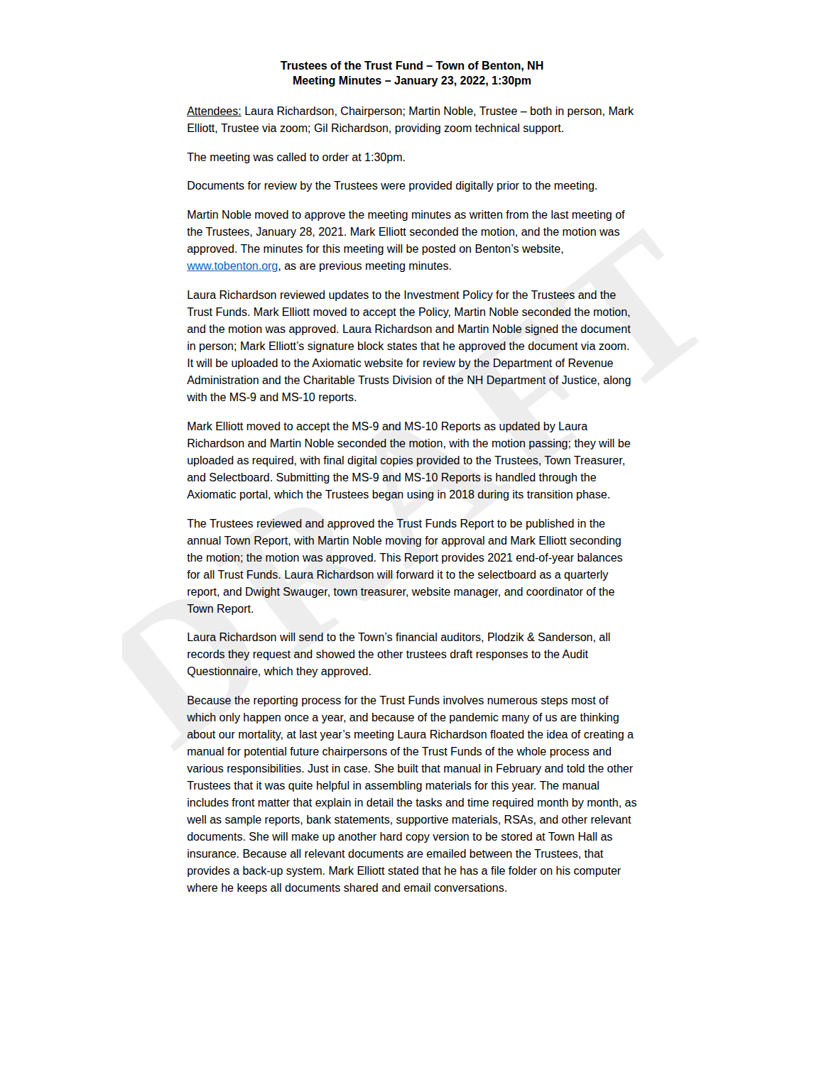DRAFT
Trustees of the Trust Fund – Town of Benton, NH
Meeting Minutes – January 23, 2022, 1:30pm
Attendees: Laura Richardson, Chairperson; Martin Noble, Trustee – both in person, Mark Elliott, Trustee via zoom; Gil Richardson, providing zoom technical support.
The meeting was called to order at 1:30pm.
Documents for review by the Trustees were provided digitally prior to the meeting.
Martin Noble moved to approve the meeting minutes as written from the last meeting of the Trustees, January 28, 2021. Mark Elliott seconded the motion, and the motion was approved. The minutes for this meeting will be posted on Benton’s website, www.tobenton.org, as are previous meeting minutes.
Laura Richardson reviewed updates to the Investment Policy for the Trustees and the Trust Funds. Mark Elliott moved to accept the Policy, Martin Noble seconded the motion, and the motion was approved. Laura Richardson and Martin Noble signed the document in person; Mark Elliott’s signature block states that he approved the document via zoom. It will be uploaded to the Axiomatic website for review by the Department of Revenue Administration and the Charitable Trusts Division of the NH Department of Justice, along with the MS-9 and MS-10 reports.
Mark Elliott moved to accept the MS-9 and MS-10 Reports as updated by Laura Richardson and Martin Noble seconded the motion, with the motion passing; they will be uploaded as required, with final digital copies provided to the Trustees, Town Treasurer, and Selectboard. Submitting the MS-9 and MS-10 Reports is handled through the Axiomatic portal, which the Trustees began using in 2018 during its transition phase.
The Trustees reviewed and approved the Trust Funds Report to be published in the annual Town Report, with Martin Noble moving for approval and Mark Elliott seconding the motion; the motion was approved. This Report provides 2021 end-of-year balances for all Trust Funds. Laura Richardson will forward it to the selectboard as a quarterly report, and Dwight Swauger, town treasurer, website manager, and coordinator of the Town Report.
Laura Richardson will send to the Town’s financial auditors, Plodzik & Sanderson, all records they request and showed the other trustees draft responses to the Audit Questionnaire, which they approved.
Because the reporting process for the Trust Funds involves numerous steps most of which only happen once a year, and because of the pandemic many of us are thinking about our mortality, at last year’s meeting Laura Richardson floated the idea of creating a manual for potential future chairpersons of the Trust Funds of the whole process and various responsibilities. Just in case. She built that manual in February and told the other Trustees that it was quite helpful in assembling materials for this year. The manual includes front matter that explain in detail the tasks and time required month by month, as well as sample reports, bank statements, supportive materials, RSAs, and other relevant documents. She will make up another hard copy version to be stored at Town Hall as insurance. Because all relevant documents are emailed between the Trustees, that provides a back-up system. Mark Elliott stated that he has a file folder on his computer where he keeps all documents shared and email conversations.